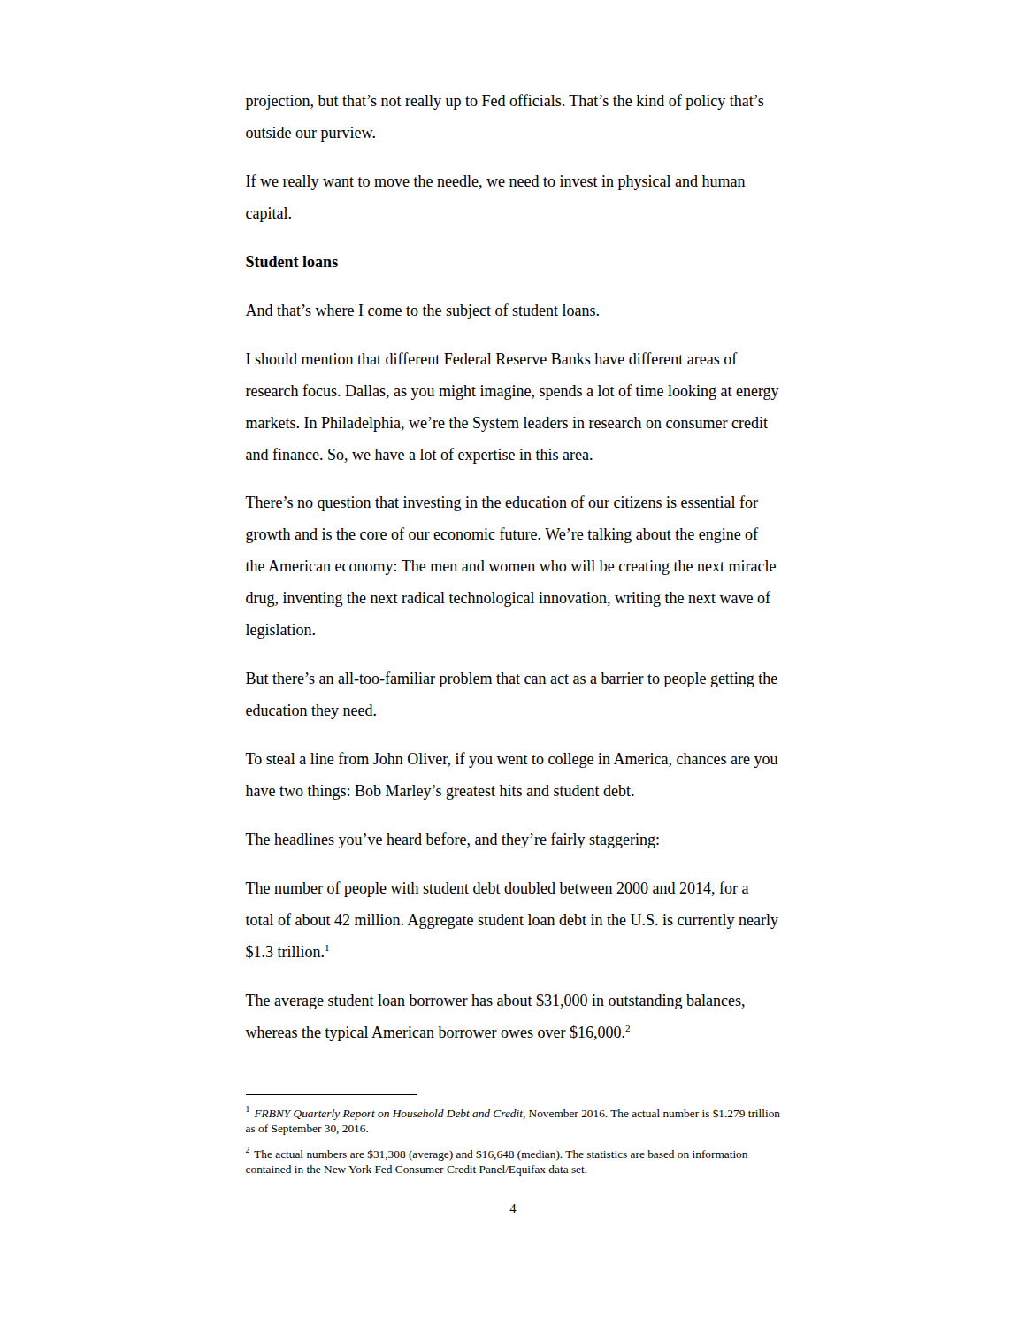projection, but that’s not really up to Fed officials. That’s the kind of policy that’s outside our purview.
If we really want to move the needle, we need to invest in physical and human capital.
Student loans
And that’s where I come to the subject of student loans.
I should mention that different Federal Reserve Banks have different areas of research focus. Dallas, as you might imagine, spends a lot of time looking at energy markets. In Philadelphia, we’re the System leaders in research on consumer credit and finance. So, we have a lot of expertise in this area.
There’s no question that investing in the education of our citizens is essential for growth and is the core of our economic future. We’re talking about the engine of the American economy: The men and women who will be creating the next miracle drug, inventing the next radical technological innovation, writing the next wave of legislation.
But there’s an all-too-familiar problem that can act as a barrier to people getting the education they need.
To steal a line from John Oliver, if you went to college in America, chances are you have two things: Bob Marley’s greatest hits and student debt.
The headlines you’ve heard before, and they’re fairly staggering:
The number of people with student debt doubled between 2000 and 2014, for a total of about 42 million. Aggregate student loan debt in the U.S. is currently nearly $1.3 trillion.1
The average student loan borrower has about $31,000 in outstanding balances, whereas the typical American borrower owes over $16,000.2
1 FRBNY Quarterly Report on Household Debt and Credit, November 2016. The actual number is $1.279 trillion as of September 30, 2016.
2 The actual numbers are $31,308 (average) and $16,648 (median). The statistics are based on information contained in the New York Fed Consumer Credit Panel/Equifax data set.
4